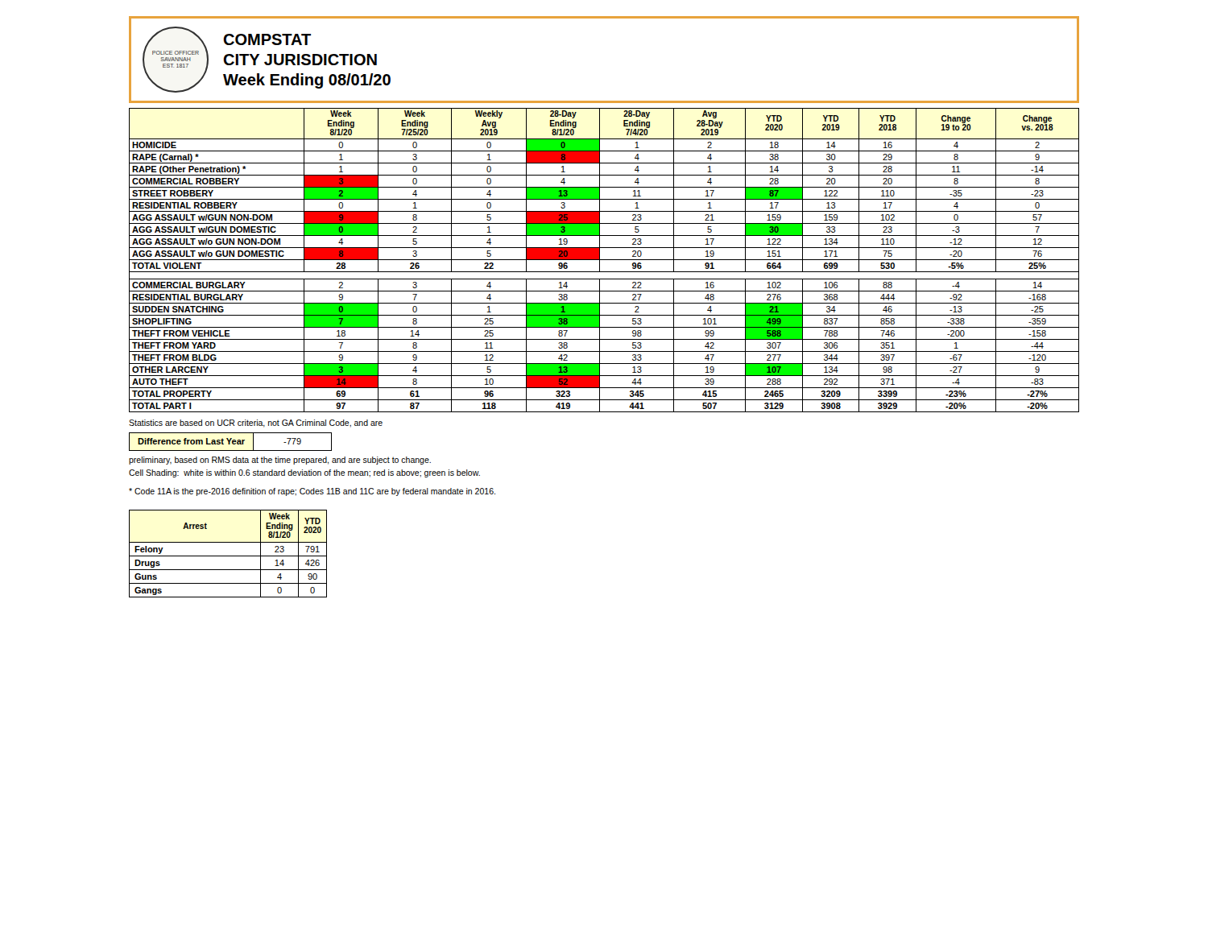POLICE OFFICER
SAVANNAH
EST. 1817
COMPSTAT
CITY JURISDICTION
Week Ending 08/01/20
| | Week Ending 8/1/20 | Week Ending 7/25/20 | Weekly Avg 2019 | 28-Day Ending 8/1/20 | 28-Day Ending 7/4/20 | Avg 28-Day 2019 | YTD 2020 | YTD 2019 | YTD 2018 | Change 19 to 20 | Change vs. 2018 |
| --- | --- | --- | --- | --- | --- | --- | --- | --- | --- | --- | --- |
| HOMICIDE | 0 | 0 | 0 | 0 | 1 | 2 | 18 | 14 | 16 | 4 | 2 |
| RAPE (Carnal) * | 1 | 3 | 1 | 8 | 4 | 4 | 38 | 30 | 29 | 8 | 9 |
| RAPE (Other Penetration) * | 1 | 0 | 0 | 1 | 4 | 1 | 14 | 3 | 28 | 11 | -14 |
| COMMERCIAL ROBBERY | 3 | 0 | 0 | 4 | 4 | 4 | 28 | 20 | 20 | 8 | 8 |
| STREET ROBBERY | 2 | 4 | 4 | 13 | 11 | 17 | 87 | 122 | 110 | -35 | -23 |
| RESIDENTIAL ROBBERY | 0 | 1 | 0 | 3 | 1 | 1 | 17 | 13 | 17 | 4 | 0 |
| AGG ASSAULT w/GUN NON-DOM | 9 | 8 | 5 | 25 | 23 | 21 | 159 | 159 | 102 | 0 | 57 |
| AGG ASSAULT w/GUN DOMESTIC | 0 | 2 | 1 | 3 | 5 | 5 | 30 | 33 | 23 | -3 | 7 |
| AGG ASSAULT w/o GUN NON-DOM | 4 | 5 | 4 | 19 | 23 | 17 | 122 | 134 | 110 | -12 | 12 |
| AGG ASSAULT w/o GUN DOMESTIC | 8 | 3 | 5 | 20 | 20 | 19 | 151 | 171 | 75 | -20 | 76 |
| TOTAL VIOLENT | 28 | 26 | 22 | 96 | 96 | 91 | 664 | 699 | 530 | -5% | 25% |
| COMMERCIAL BURGLARY | 2 | 3 | 4 | 14 | 22 | 16 | 102 | 106 | 88 | -4 | 14 |
| RESIDENTIAL BURGLARY | 9 | 7 | 4 | 38 | 27 | 48 | 276 | 368 | 444 | -92 | -168 |
| SUDDEN SNATCHING | 0 | 0 | 1 | 1 | 2 | 4 | 21 | 34 | 46 | -13 | -25 |
| SHOPLIFTING | 7 | 8 | 25 | 38 | 53 | 101 | 499 | 837 | 858 | -338 | -359 |
| THEFT FROM VEHICLE | 18 | 14 | 25 | 87 | 98 | 99 | 588 | 788 | 746 | -200 | -158 |
| THEFT FROM YARD | 7 | 8 | 11 | 38 | 53 | 42 | 307 | 306 | 351 | 1 | -44 |
| THEFT FROM BLDG | 9 | 9 | 12 | 42 | 33 | 47 | 277 | 344 | 397 | -67 | -120 |
| OTHER LARCENY | 3 | 4 | 5 | 13 | 13 | 19 | 107 | 134 | 98 | -27 | 9 |
| AUTO THEFT | 14 | 8 | 10 | 52 | 44 | 39 | 288 | 292 | 371 | -4 | -83 |
| TOTAL PROPERTY | 69 | 61 | 96 | 323 | 345 | 415 | 2465 | 3209 | 3399 | -23% | -27% |
| TOTAL PART I | 97 | 87 | 118 | 419 | 441 | 507 | 3129 | 3908 | 3929 | -20% | -20% |
Statistics are based on UCR criteria, not GA Criminal Code, and are
Difference from Last Year
-779
preliminary, based on RMS data at the time prepared, and are subject to change.
Cell Shading: white is within 0.6 standard deviation of the mean; red is above; green is below.
* Code 11A is the pre-2016 definition of rape; Codes 11B and 11C are by federal mandate in 2016.
| Arrest | Week Ending 8/1/20 | YTD 2020 |
| --- | --- | --- |
| Felony | 23 | 791 |
| Drugs | 14 | 426 |
| Guns | 4 | 90 |
| Gangs | 0 | 0 |